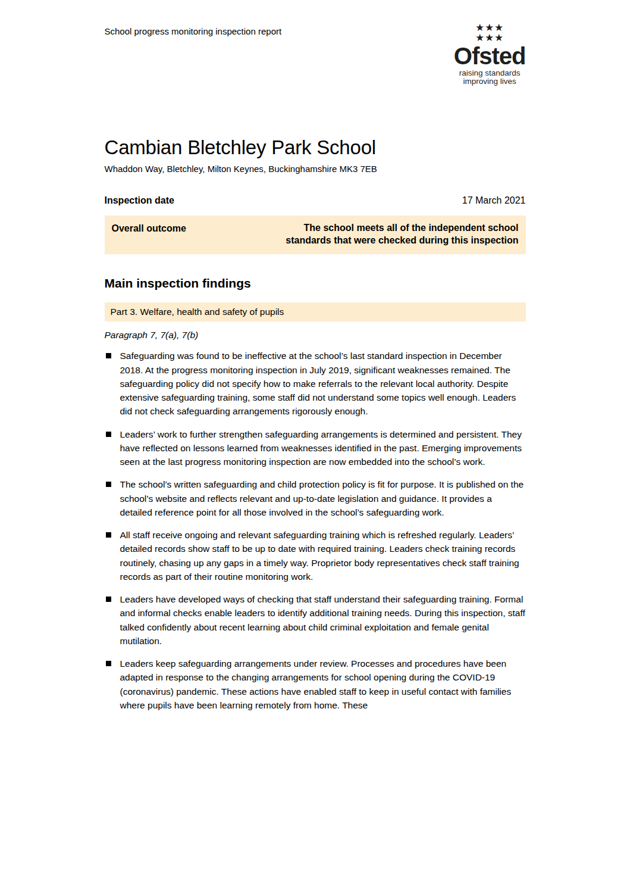School progress monitoring inspection report
★★★
★★★
Ofsted
raising standards
improving lives
Cambian Bletchley Park School
Whaddon Way, Bletchley, Milton Keynes, Buckinghamshire MK3 7EB
Inspection date
17 March 2021
Overall outcome
The school meets all of the independent school standards that were checked during this inspection
Main inspection findings
Part 3. Welfare, health and safety of pupils
Paragraph 7, 7(a), 7(b)
Safeguarding was found to be ineffective at the school’s last standard inspection in December 2018. At the progress monitoring inspection in July 2019, significant weaknesses remained. The safeguarding policy did not specify how to make referrals to the relevant local authority. Despite extensive safeguarding training, some staff did not understand some topics well enough. Leaders did not check safeguarding arrangements rigorously enough.
Leaders’ work to further strengthen safeguarding arrangements is determined and persistent. They have reflected on lessons learned from weaknesses identified in the past. Emerging improvements seen at the last progress monitoring inspection are now embedded into the school’s work.
The school’s written safeguarding and child protection policy is fit for purpose. It is published on the school’s website and reflects relevant and up-to-date legislation and guidance. It provides a detailed reference point for all those involved in the school’s safeguarding work.
All staff receive ongoing and relevant safeguarding training which is refreshed regularly. Leaders’ detailed records show staff to be up to date with required training. Leaders check training records routinely, chasing up any gaps in a timely way. Proprietor body representatives check staff training records as part of their routine monitoring work.
Leaders have developed ways of checking that staff understand their safeguarding training. Formal and informal checks enable leaders to identify additional training needs. During this inspection, staff talked confidently about recent learning about child criminal exploitation and female genital mutilation.
Leaders keep safeguarding arrangements under review. Processes and procedures have been adapted in response to the changing arrangements for school opening during the COVID-19 (coronavirus) pandemic. These actions have enabled staff to keep in useful contact with families where pupils have been learning remotely from home. These